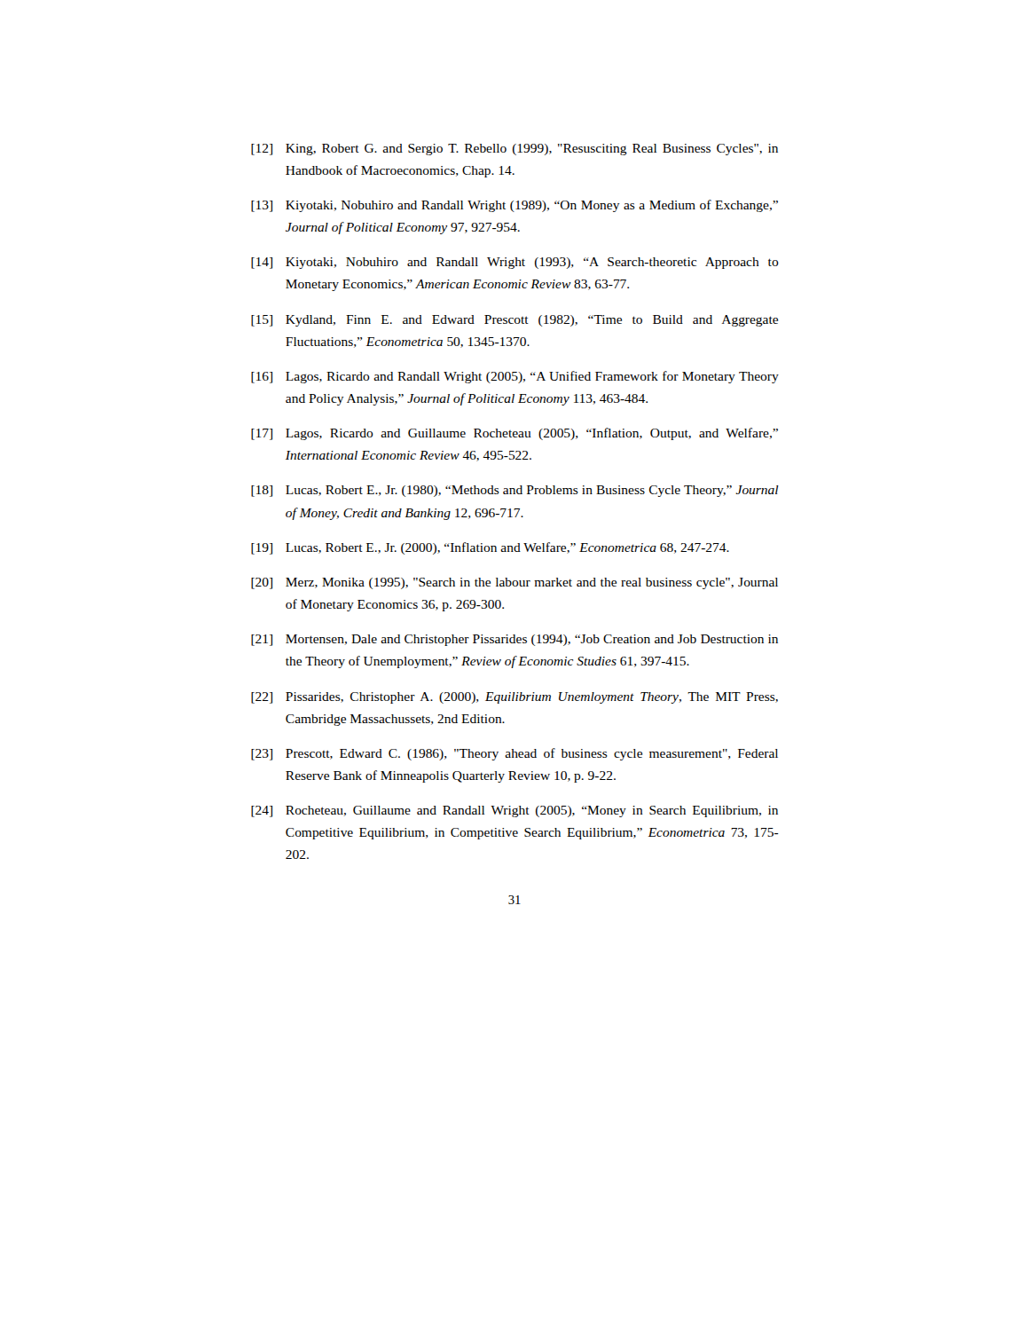[12] King, Robert G. and Sergio T. Rebello (1999), "Resusciting Real Business Cycles", in Handbook of Macroeconomics, Chap. 14.
[13] Kiyotaki, Nobuhiro and Randall Wright (1989), “On Money as a Medium of Exchange,” Journal of Political Economy 97, 927-954.
[14] Kiyotaki, Nobuhiro and Randall Wright (1993), “A Search-theoretic Approach to Monetary Economics,” American Economic Review 83, 63-77.
[15] Kydland, Finn E. and Edward Prescott (1982), “Time to Build and Aggregate Fluctuations,” Econometrica 50, 1345-1370.
[16] Lagos, Ricardo and Randall Wright (2005), “A Unified Framework for Monetary Theory and Policy Analysis,” Journal of Political Economy 113, 463-484.
[17] Lagos, Ricardo and Guillaume Rocheteau (2005), “Inflation, Output, and Welfare,” International Economic Review 46, 495-522.
[18] Lucas, Robert E., Jr. (1980), “Methods and Problems in Business Cycle Theory,” Journal of Money, Credit and Banking 12, 696-717.
[19] Lucas, Robert E., Jr. (2000), “Inflation and Welfare,” Econometrica 68, 247-274.
[20] Merz, Monika (1995), "Search in the labour market and the real business cycle", Journal of Monetary Economics 36, p. 269-300.
[21] Mortensen, Dale and Christopher Pissarides (1994), “Job Creation and Job Destruction in the Theory of Unemployment,” Review of Economic Studies 61, 397-415.
[22] Pissarides, Christopher A. (2000), Equilibrium Unemloyment Theory, The MIT Press, Cambridge Massachussets, 2nd Edition.
[23] Prescott, Edward C. (1986), "Theory ahead of business cycle measurement", Federal Reserve Bank of Minneapolis Quarterly Review 10, p. 9-22.
[24] Rocheteau, Guillaume and Randall Wright (2005), “Money in Search Equilibrium, in Competitive Equilibrium, in Competitive Search Equilibrium,” Econometrica 73, 175-202.
31